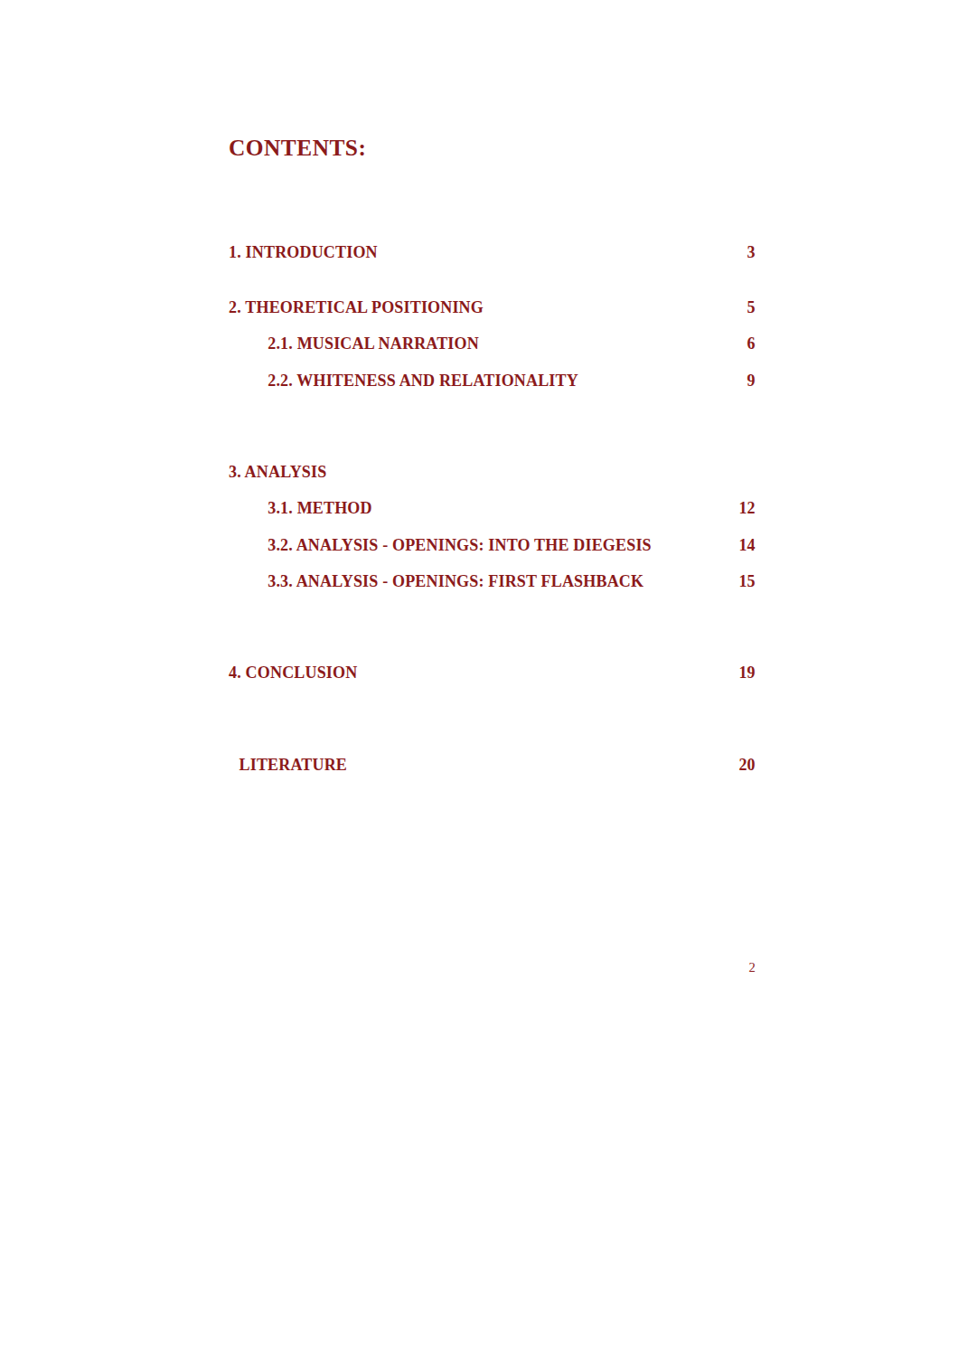CONTENTS:
1. INTRODUCTION 3
2. THEORETICAL POSITIONING 5
2.1. MUSICAL NARRATION 6
2.2. WHITENESS AND RELATIONALITY 9
3. ANALYSIS
3.1. METHOD 12
3.2. ANALYSIS - OPENINGS: INTO THE DIEGESIS 14
3.3. ANALYSIS - OPENINGS: FIRST FLASHBACK 15
4. CONCLUSION 19
LITERATURE 20
2